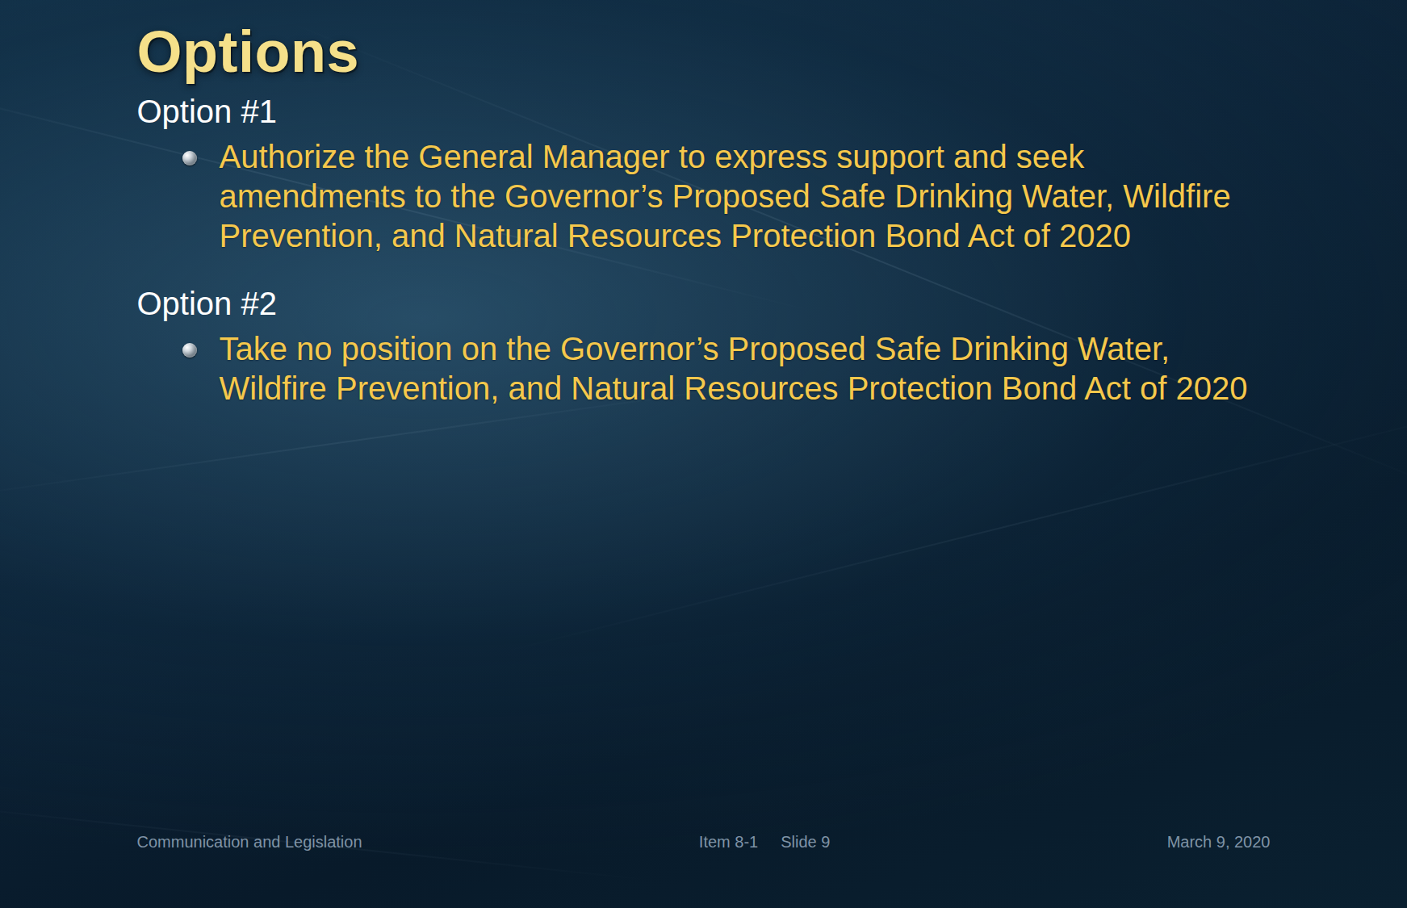Options
Option #1
Authorize the General Manager to express support and seek amendments to the Governor’s Proposed Safe Drinking Water, Wildfire Prevention, and Natural Resources Protection Bond Act of 2020
Option #2
Take no position on the Governor’s Proposed Safe Drinking Water, Wildfire Prevention, and Natural Resources Protection Bond Act of 2020
Communication and Legislation
Item 8-1 Slide 9
March 9, 2020